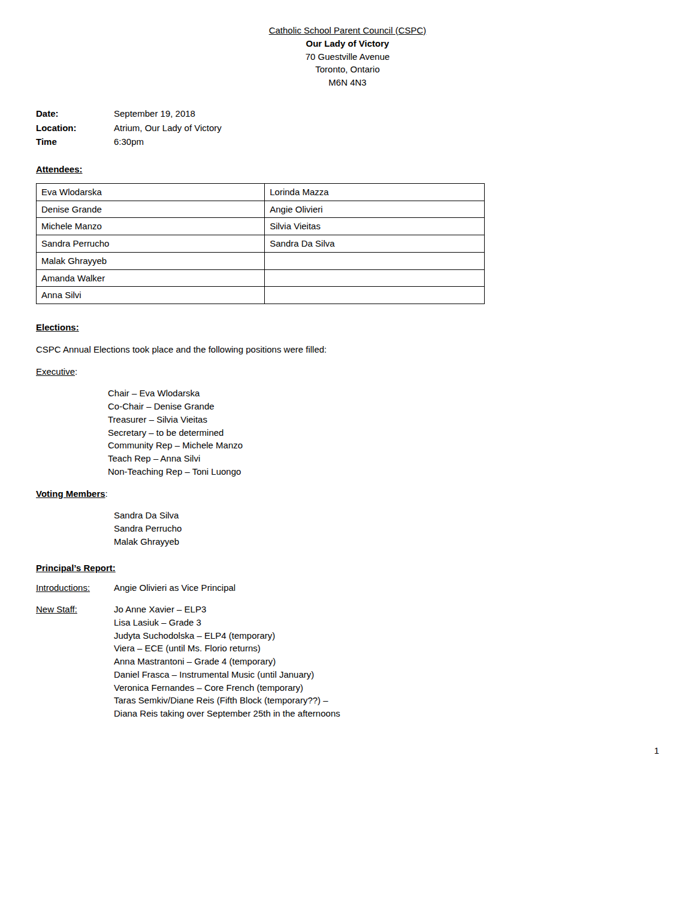Catholic School Parent Council (CSPC)
Our Lady of Victory
70 Guestville Avenue
Toronto, Ontario
M6N 4N3
| Date: | September 19, 2018 |
| Location: | Atrium, Our Lady of Victory |
| Time | 6:30pm |
Attendees:
| Eva Wlodarska | Lorinda Mazza |
| Denise Grande | Angie Olivieri |
| Michele Manzo | Silvia Vieitas |
| Sandra Perrucho | Sandra Da Silva |
| Malak Ghrayyeb | |
| Amanda Walker | |
| Anna Silvi | |
Elections:
CSPC Annual Elections took place and the following positions were filled:
Executive:
Chair – Eva Wlodarska
Co-Chair – Denise Grande
Treasurer – Silvia Vieitas
Secretary – to be determined
Community Rep – Michele Manzo
Teach Rep – Anna Silvi
Non-Teaching Rep – Toni Luongo
Voting Members:
Sandra Da Silva
Sandra Perrucho
Malak Ghrayyeb
Principal’s Report:
Introductions:
Angie Olivieri as Vice Principal
New Staff:
Jo Anne Xavier – ELP3
Lisa Lasiuk – Grade 3
Judyta Suchodolska – ELP4 (temporary)
Viera – ECE (until Ms. Florio returns)
Anna Mastrantoni – Grade 4 (temporary)
Daniel Frasca – Instrumental Music (until January)
Veronica Fernandes – Core French (temporary)
Taras Semkiv/Diane Reis (Fifth Block (temporary??) –
Diana Reis taking over September 25th in the afternoons
1